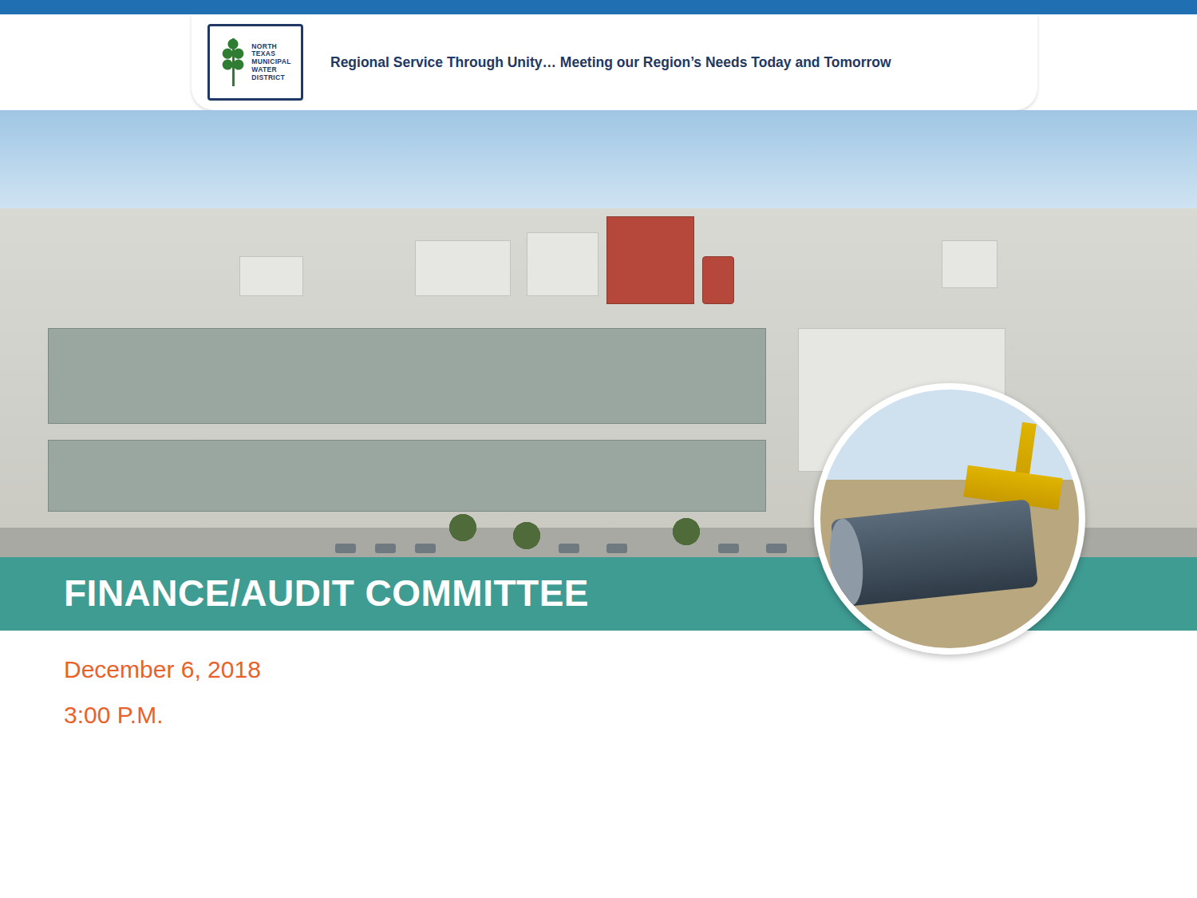NORTH
TEXAS
MUNICIPAL
WATER
DISTRICT
Regional Service Through Unity… Meeting our Region’s Needs Today and Tomorrow
FINANCE/AUDIT COMMITTEE
December 6, 2018
3:00 P.M.